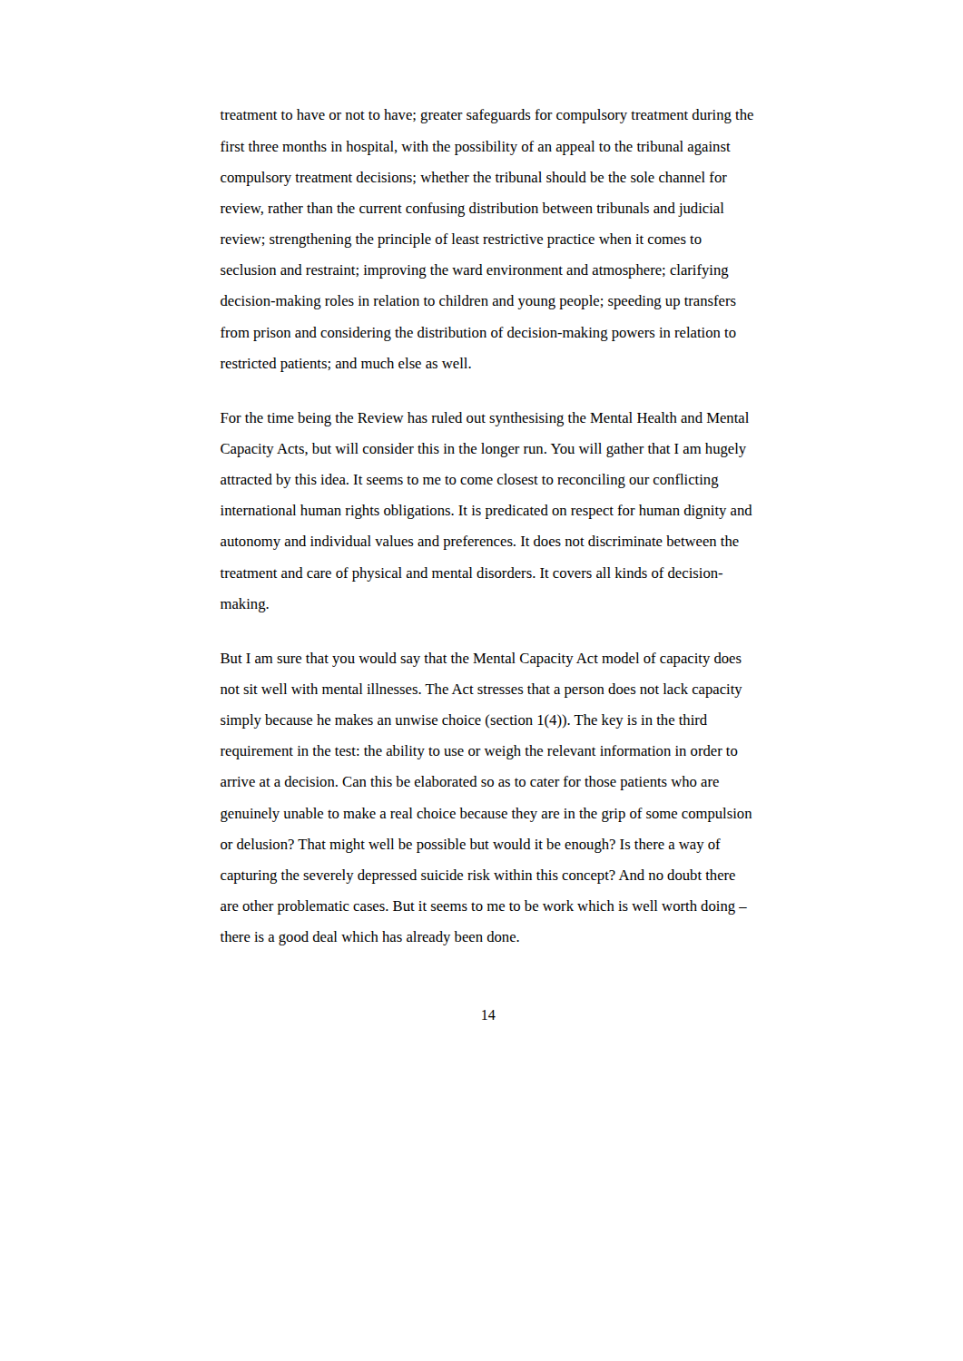treatment to have or not to have; greater safeguards for compulsory treatment during the first three months in hospital, with the possibility of an appeal to the tribunal against compulsory treatment decisions; whether the tribunal should be the sole channel for review, rather than the current confusing distribution between tribunals and judicial review; strengthening the principle of least restrictive practice when it comes to seclusion and restraint; improving the ward environment and atmosphere; clarifying decision-making roles in relation to children and young people; speeding up transfers from prison and considering the distribution of decision-making powers in relation to restricted patients; and much else as well.
For the time being the Review has ruled out synthesising the Mental Health and Mental Capacity Acts, but will consider this in the longer run. You will gather that I am hugely attracted by this idea. It seems to me to come closest to reconciling our conflicting international human rights obligations. It is predicated on respect for human dignity and autonomy and individual values and preferences. It does not discriminate between the treatment and care of physical and mental disorders. It covers all kinds of decision-making.
But I am sure that you would say that the Mental Capacity Act model of capacity does not sit well with mental illnesses. The Act stresses that a person does not lack capacity simply because he makes an unwise choice (section 1(4)). The key is in the third requirement in the test: the ability to use or weigh the relevant information in order to arrive at a decision. Can this be elaborated so as to cater for those patients who are genuinely unable to make a real choice because they are in the grip of some compulsion or delusion? That might well be possible but would it be enough? Is there a way of capturing the severely depressed suicide risk within this concept? And no doubt there are other problematic cases. But it seems to me to be work which is well worth doing – there is a good deal which has already been done.
14